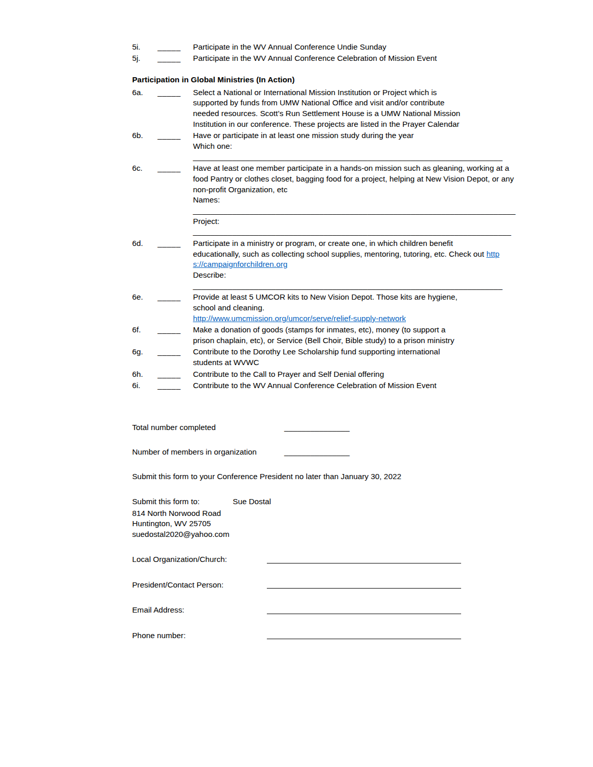5i. _____ Participate in the WV Annual Conference Undie Sunday
5j. _____ Participate in the WV Annual Conference Celebration of Mission Event
Participation in Global Ministries (In Action)
6a. _____ Select a National or International Mission Institution or Project which is supported by funds from UMW National Office and visit and/or contribute needed resources. Scott’s Run Settlement House is a UMW National Mission Institution in our conference. These projects are listed in the Prayer Calendar
6b. _____ Have or participate in at least one mission study during the year Which one: _______________________________________________________________________
6c. _____ Have at least one member participate in a hands-on mission such as gleaning, working at a food Pantry or clothes closet, bagging food for a project, helping at New Vision Depot, or any non-profit Organization, etc Names: __________________________________________________________________________ Project: _________________________________________________________________________
6d. _____ Participate in a ministry or program, or create one, in which children benefit educationally, such as collecting school supplies, mentoring, tutoring, etc. Check out https://campaignforchildren.org Describe: _______________________________________________________________________
6e. _____ Provide at least 5 UMCOR kits to New Vision Depot. Those kits are hygiene, school and cleaning. http://www.umcmission.org/umcor/serve/relief-supply-network
6f. _____ Make a donation of goods (stamps for inmates, etc), money (to support a prison chaplain, etc), or Service (Bell Choir, Bible study) to a prison ministry
6g. _____ Contribute to the Dorothy Lee Scholarship fund supporting international students at WVWC
6h. _____ Contribute to the Call to Prayer and Self Denial offering
6i. _____ Contribute to the WV Annual Conference Celebration of Mission Event
Total number completed_______________
Number of members in organization_______________
Submit this form to your Conference President no later than January 30, 2022
Submit this form to: Sue Dostal
814 North Norwood Road
Huntington, WV 25705
suedostal2020@yahoo.com
Local Organization/Church:
President/Contact Person:
Email Address:
Phone number: